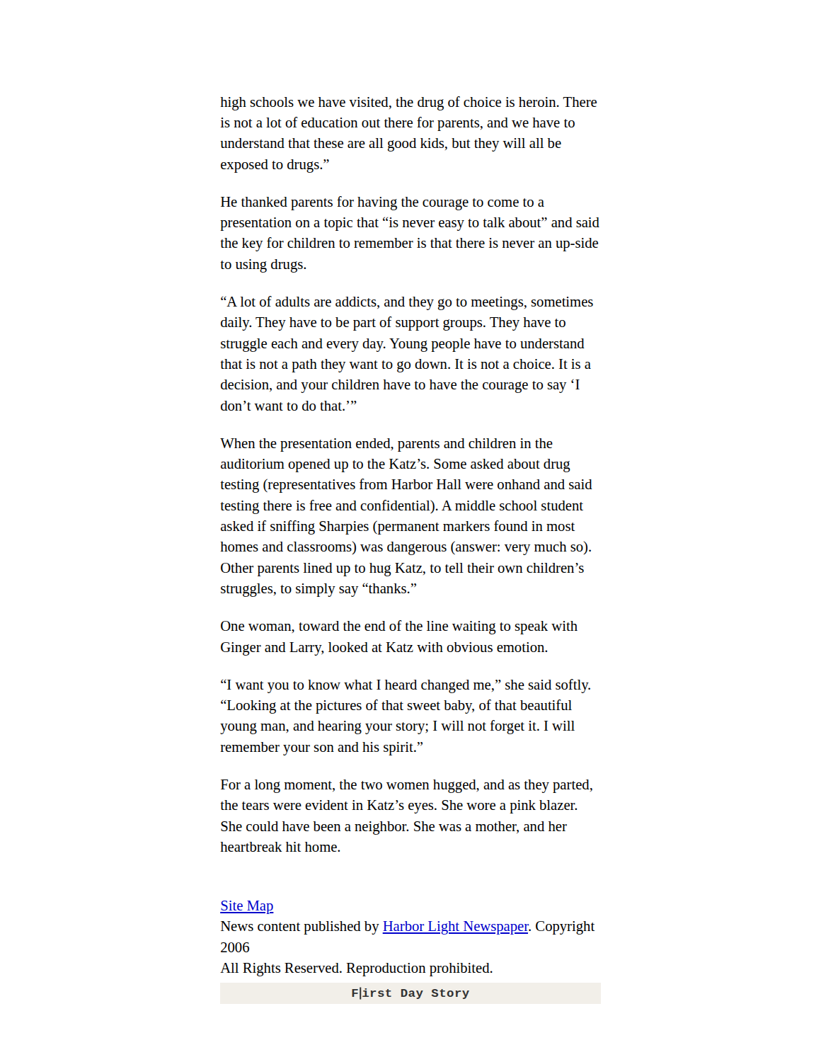high schools we have visited, the drug of choice is heroin. There is not a lot of education out there for parents, and we have to understand that these are all good kids, but they will all be exposed to drugs.”
He thanked parents for having the courage to come to a presentation on a topic that “is never easy to talk about” and said the key for children to remember is that there is never an up-side to using drugs.
“A lot of adults are addicts, and they go to meetings, sometimes daily. They have to be part of support groups. They have to struggle each and every day. Young people have to understand that is not a path they want to go down. It is not a choice. It is a decision, and your children have to have the courage to say ‘I don’t want to do that.’”
When the presentation ended, parents and children in the auditorium opened up to the Katz’s. Some asked about drug testing (representatives from Harbor Hall were onhand and said testing there is free and confidential). A middle school student asked if sniffing Sharpies (permanent markers found in most homes and classrooms) was dangerous (answer: very much so). Other parents lined up to hug Katz, to tell their own children’s struggles, to simply say “thanks.”
One woman, toward the end of the line waiting to speak with Ginger and Larry, looked at Katz with obvious emotion.
“I want you to know what I heard changed me,” she said softly. “Looking at the pictures of that sweet baby, of that beautiful young man, and hearing your story; I will not forget it. I will remember your son and his spirit.”
For a long moment, the two women hugged, and as they parted, the tears were evident in Katz’s eyes. She wore a pink blazer. She could have been a neighbor. She was a mother, and her heartbreak hit home.
Site Map
News content published by Harbor Light Newspaper. Copyright 2006
All Rights Reserved. Reproduction prohibited.
F irst Day Story